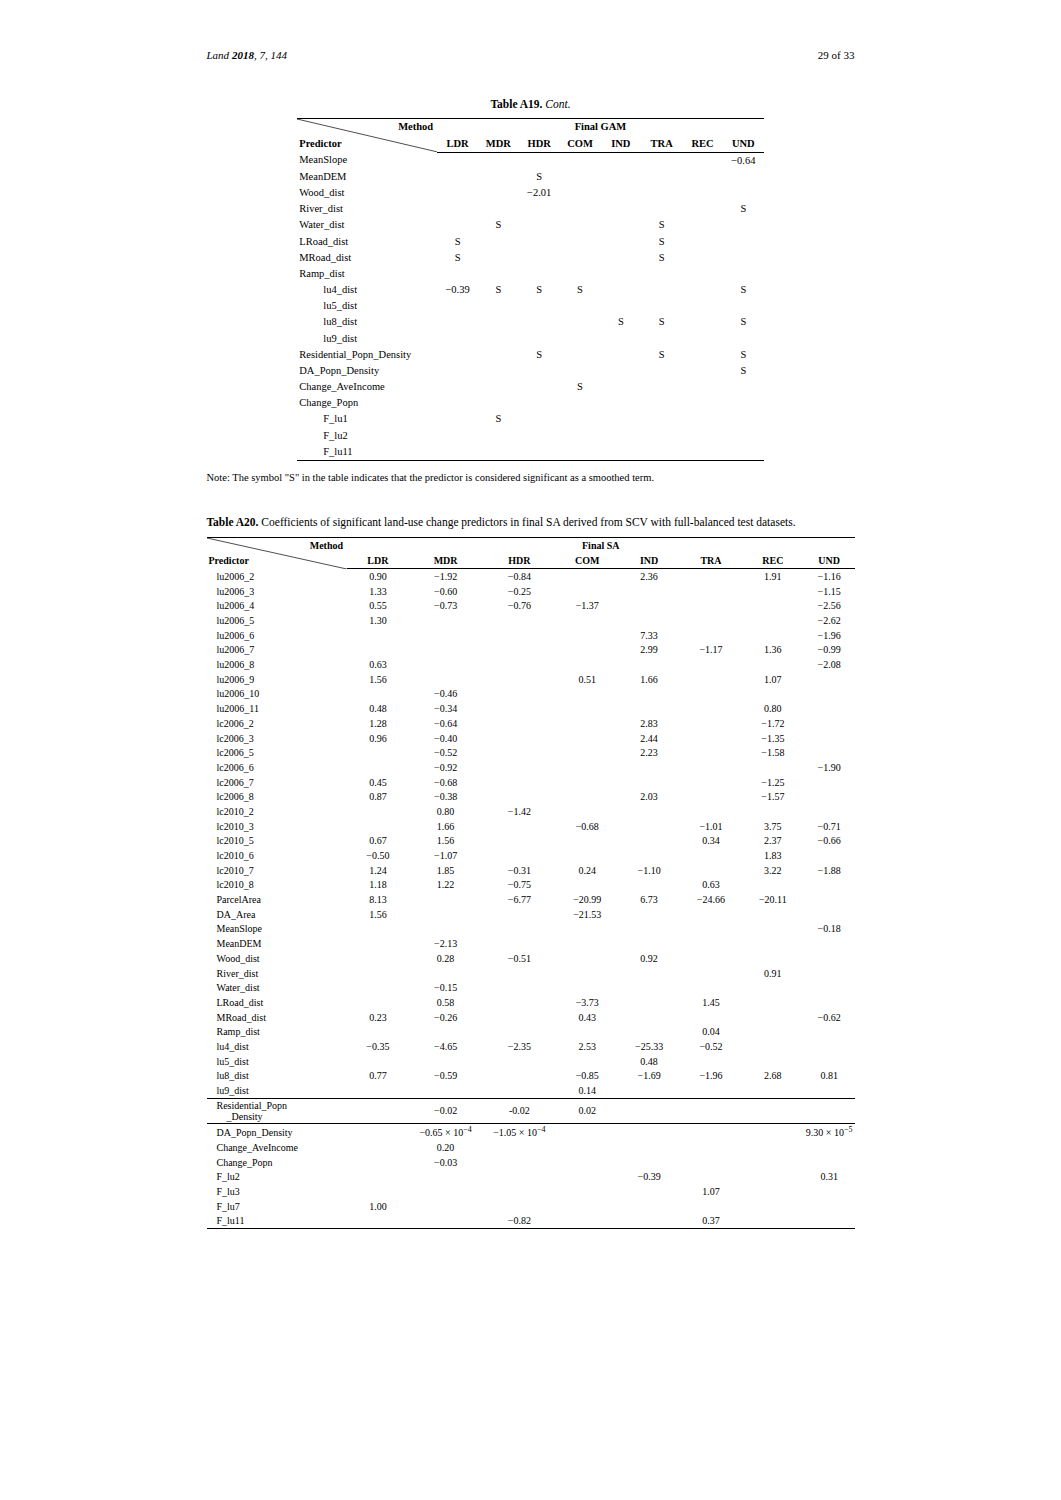Land 2018, 7, 144
29 of 33
Table A19. Cont.
| Method Predictor | Final GAM |
| LDR | MDR | HDR | COM | IND | TRA | REC | UND |
| MeanSlope | | | | | | | | −0.64 |
| MeanDEM | | | S | | | | | |
| Wood_dist | | | −2.01 | | | | | |
| River_dist | | | | | | | | S |
| Water_dist | | S | | | | S | | |
| LRoad_dist | S | | | | | S | | |
| MRoad_dist | S | | | | | S | | |
| Ramp_dist | | | | | | | | |
| lu4_dist | −0.39 | S | S | S | | | | S |
| lu5_dist | | | | | | | | |
| lu8_dist | | | | | S | S | | S |
| lu9_dist | | | | | | | | |
| Residential_Popn_Density | | | S | | | S | | S |
| DA_Popn_Density | | | | | | | | S |
| Change_AveIncome | | | | S | | | | |
| Change_Popn | | | | | | | | |
| F_lu1 | | S | | | | | | |
| F_lu2 | | | | | | | | |
| F_lu11 | | | | | | | | |
Note: The symbol "S" in the table indicates that the predictor is considered significant as a smoothed term.
Table A20. Coefficients of significant land-use change predictors in final SA derived from SCV with full-balanced test datasets.
| Method Predictor | Final SA |
| LDR | MDR | HDR | COM | IND | TRA | REC | UND |
| lu2006_2 | 0.90 | −1.92 | −0.84 | | 2.36 | | 1.91 | −1.16 |
| lu2006_3 | 1.33 | −0.60 | −0.25 | | | | | −1.15 |
| lu2006_4 | 0.55 | −0.73 | −0.76 | −1.37 | | | | −2.56 |
| lu2006_5 | 1.30 | | | | | | | −2.62 |
| lu2006_6 | | | | | 7.33 | | | −1.96 |
| lu2006_7 | | | | | 2.99 | −1.17 | 1.36 | −0.99 |
| lu2006_8 | 0.63 | | | | | | | −2.08 |
| lu2006_9 | 1.56 | | | 0.51 | 1.66 | | 1.07 | |
| lu2006_10 | | −0.46 | | | | | | |
| lu2006_11 | 0.48 | −0.34 | | | | | 0.80 | |
| lc2006_2 | 1.28 | −0.64 | | | 2.83 | | −1.72 | |
| lc2006_3 | 0.96 | −0.40 | | | 2.44 | | −1.35 | |
| lc2006_5 | | −0.52 | | | 2.23 | | −1.58 | |
| lc2006_6 | | −0.92 | | | | | | −1.90 |
| lc2006_7 | 0.45 | −0.68 | | | | | −1.25 | |
| lc2006_8 | 0.87 | −0.38 | | | 2.03 | | −1.57 | |
| lc2010_2 | | 0.80 | −1.42 | | | | | |
| lc2010_3 | | 1.66 | | −0.68 | | −1.01 | 3.75 | −0.71 |
| lc2010_5 | 0.67 | 1.56 | | | | 0.34 | 2.37 | −0.66 |
| lc2010_6 | −0.50 | −1.07 | | | | | 1.83 | |
| lc2010_7 | 1.24 | 1.85 | −0.31 | 0.24 | −1.10 | | 3.22 | −1.88 |
| lc2010_8 | 1.18 | 1.22 | −0.75 | | | 0.63 | | |
| ParcelArea | 8.13 | | −6.77 | −20.99 | 6.73 | −24.66 | −20.11 | |
| DA_Area | 1.56 | | | −21.53 | | | | |
| MeanSlope | | | | | | | | −0.18 |
| MeanDEM | | −2.13 | | | | | | |
| Wood_dist | | 0.28 | −0.51 | | 0.92 | | | |
| River_dist | | | | | | | 0.91 | |
| Water_dist | | −0.15 | | | | | | |
| LRoad_dist | | 0.58 | | −3.73 | | 1.45 | | |
| MRoad_dist | 0.23 | −0.26 | | 0.43 | | | | −0.62 |
| Ramp_dist | | | | | | 0.04 | | |
| lu4_dist | −0.35 | −4.65 | −2.35 | 2.53 | −25.33 | −0.52 | | |
| lu5_dist | | | | | 0.48 | | | |
| lu8_dist | 0.77 | −0.59 | | −0.85 | −1.69 | −1.96 | 2.68 | 0.81 |
| lu9_dist | | | | 0.14 | | | | |
| Residential_Popn _Density | | −0.02 | -0.02 | 0.02 | | | | |
| DA_Popn_Density | | −0.65 × 10 −4 | −1.05 × 10 −4 | | | | | 9.30 × 10 −5 |
| Change_AveIncome | | 0.20 | | | | | | |
| Change_Popn | | −0.03 | | | | | | |
| F_lu2 | | | | | −0.39 | | | 0.31 |
| F_lu3 | | | | | | 1.07 | | |
| F_lu7 | 1.00 | | | | | | | |
| F_lu11 | | | −0.82 | | | 0.37 | | |